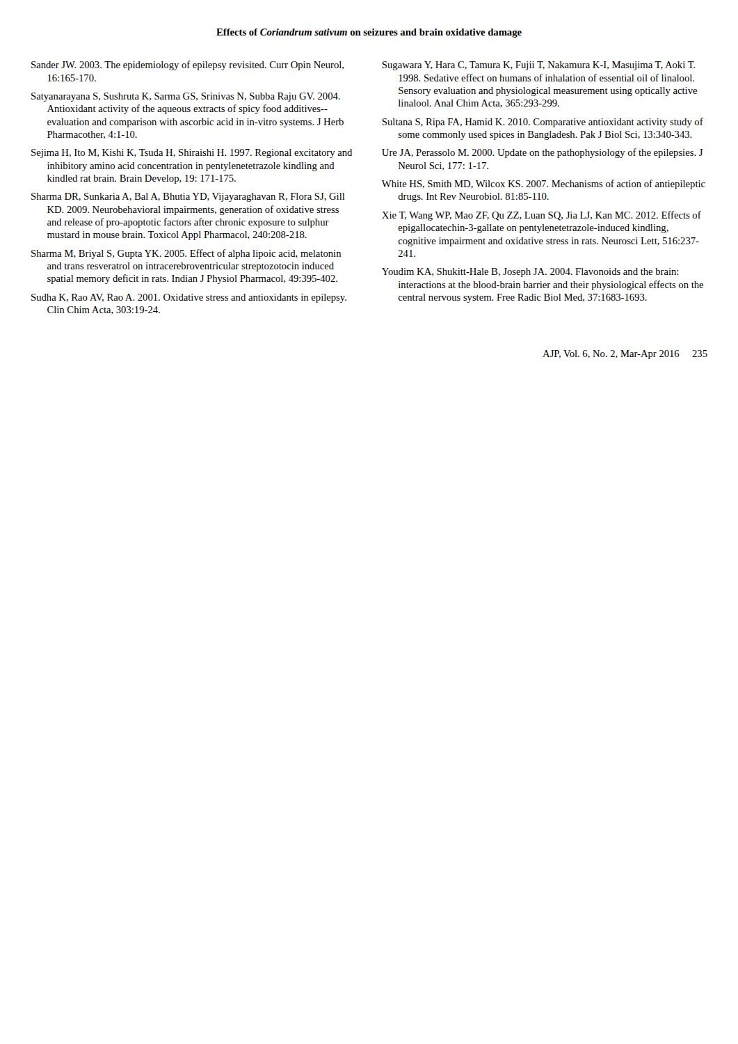Effects of Coriandrum sativum on seizures and brain oxidative damage
Sander JW. 2003. The epidemiology of epilepsy revisited. Curr Opin Neurol, 16:165-170.
Satyanarayana S, Sushruta K, Sarma GS, Srinivas N, Subba Raju GV. 2004. Antioxidant activity of the aqueous extracts of spicy food additives--evaluation and comparison with ascorbic acid in in-vitro systems. J Herb Pharmacother, 4:1-10.
Sejima H, Ito M, Kishi K, Tsuda H, Shiraishi H. 1997. Regional excitatory and inhibitory amino acid concentration in pentylenetetrazole kindling and kindled rat brain. Brain Develop, 19: 171-175.
Sharma DR, Sunkaria A, Bal A, Bhutia YD, Vijayaraghavan R, Flora SJ, Gill KD. 2009. Neurobehavioral impairments, generation of oxidative stress and release of pro-apoptotic factors after chronic exposure to sulphur mustard in mouse brain. Toxicol Appl Pharmacol, 240:208-218.
Sharma M, Briyal S, Gupta YK. 2005. Effect of alpha lipoic acid, melatonin and trans resveratrol on intracerebroventricular streptozotocin induced spatial memory deficit in rats. Indian J Physiol Pharmacol, 49:395-402.
Sudha K, Rao AV, Rao A. 2001. Oxidative stress and antioxidants in epilepsy. Clin Chim Acta, 303:19-24.
Sugawara Y, Hara C, Tamura K, Fujii T, Nakamura K-I, Masujima T, Aoki T. 1998. Sedative effect on humans of inhalation of essential oil of linalool. Sensory evaluation and physiological measurement using optically active linalool. Anal Chim Acta, 365:293-299.
Sultana S, Ripa FA, Hamid K. 2010. Comparative antioxidant activity study of some commonly used spices in Bangladesh. Pak J Biol Sci, 13:340-343.
Ure JA, Perassolo M. 2000. Update on the pathophysiology of the epilepsies. J Neurol Sci, 177: 1-17.
White HS, Smith MD, Wilcox KS. 2007. Mechanisms of action of antiepileptic drugs. Int Rev Neurobiol. 81:85-110.
Xie T, Wang WP, Mao ZF, Qu ZZ, Luan SQ, Jia LJ, Kan MC. 2012. Effects of epigallocatechin-3-gallate on pentylenetetrazole-induced kindling, cognitive impairment and oxidative stress in rats. Neurosci Lett, 516:237-241.
Youdim KA, Shukitt-Hale B, Joseph JA. 2004. Flavonoids and the brain: interactions at the blood-brain barrier and their physiological effects on the central nervous system. Free Radic Biol Med, 37:1683-1693.
AJP, Vol. 6, No. 2, Mar-Apr 2016 235